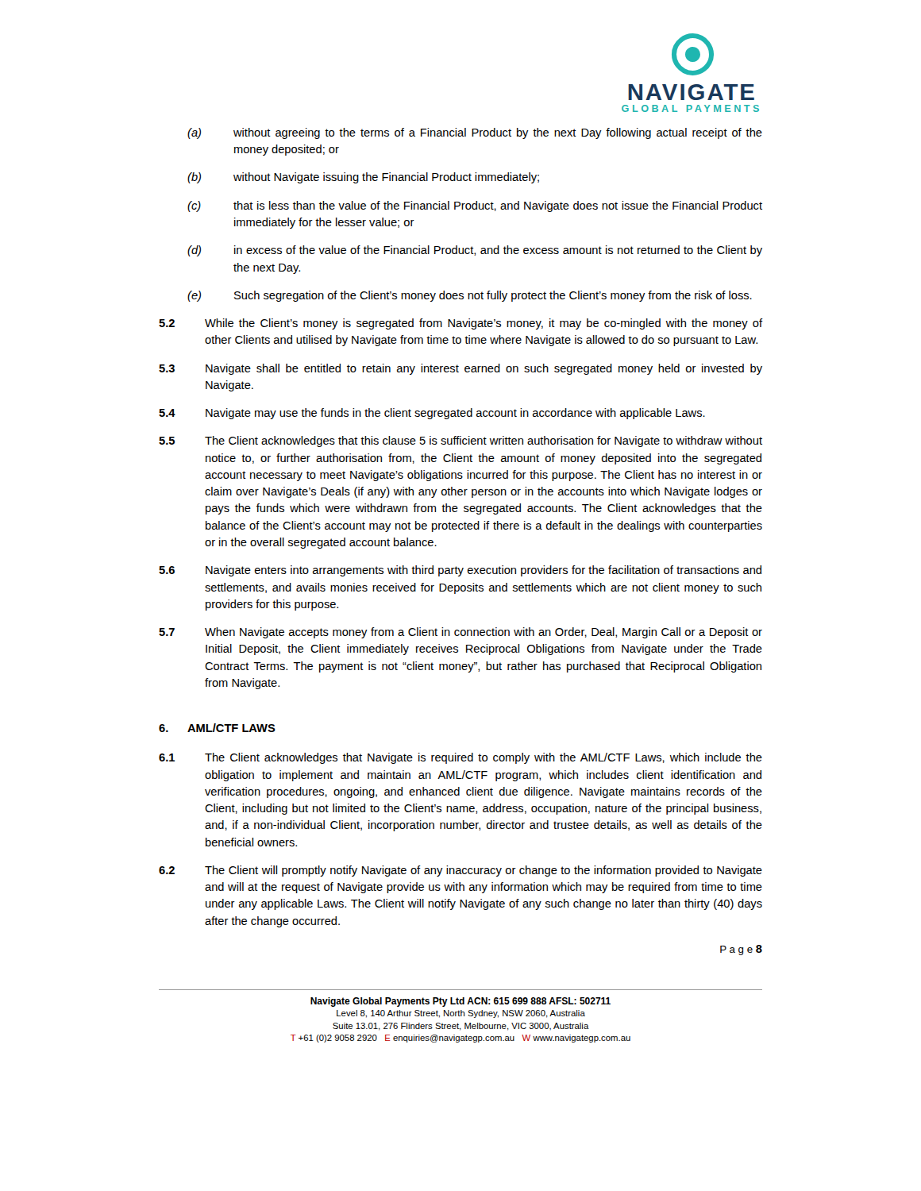⦿
NAVIGATE
GLOBAL PAYMENTS
(a)
without agreeing to the terms of a Financial Product by the next Day following actual receipt of the money deposited; or
(b)
without Navigate issuing the Financial Product immediately;
(c)
that is less than the value of the Financial Product, and Navigate does not issue the Financial Product immediately for the lesser value; or
(d)
in excess of the value of the Financial Product, and the excess amount is not returned to the Client by the next Day.
(e)
Such segregation of the Client’s money does not fully protect the Client’s money from the risk of loss.
5.2
While the Client’s money is segregated from Navigate’s money, it may be co-mingled with the money of other Clients and utilised by Navigate from time to time where Navigate is allowed to do so pursuant to Law.
5.3
Navigate shall be entitled to retain any interest earned on such segregated money held or invested by Navigate.
5.4
Navigate may use the funds in the client segregated account in accordance with applicable Laws.
5.5
The Client acknowledges that this clause 5 is sufficient written authorisation for Navigate to withdraw without notice to, or further authorisation from, the Client the amount of money deposited into the segregated account necessary to meet Navigate’s obligations incurred for this purpose. The Client has no interest in or claim over Navigate’s Deals (if any) with any other person or in the accounts into which Navigate lodges or pays the funds which were withdrawn from the segregated accounts. The Client acknowledges that the balance of the Client’s account may not be protected if there is a default in the dealings with counterparties or in the overall segregated account balance.
5.6
Navigate enters into arrangements with third party execution providers for the facilitation of transactions and settlements, and avails monies received for Deposits and settlements which are not client money to such providers for this purpose.
5.7
When Navigate accepts money from a Client in connection with an Order, Deal, Margin Call or a Deposit or Initial Deposit, the Client immediately receives Reciprocal Obligations from Navigate under the Trade Contract Terms. The payment is not “client money”, but rather has purchased that Reciprocal Obligation from Navigate.
6.
AML/CTF LAWS
6.1
The Client acknowledges that Navigate is required to comply with the AML/CTF Laws, which include the obligation to implement and maintain an AML/CTF program, which includes client identification and verification procedures, ongoing, and enhanced client due diligence. Navigate maintains records of the Client, including but not limited to the Client’s name, address, occupation, nature of the principal business, and, if a non-individual Client, incorporation number, director and trustee details, as well as details of the beneficial owners.
6.2
The Client will promptly notify Navigate of any inaccuracy or change to the information provided to Navigate and will at the request of Navigate provide us with any information which may be required from time to time under any applicable Laws. The Client will notify Navigate of any such change no later than thirty (40) days after the change occurred.
P a g e 8
Navigate Global Payments Pty Ltd ACN: 615 699 888 AFSL: 502711
Level 8, 140 Arthur Street, North Sydney, NSW 2060, Australia
Suite 13.01, 276 Flinders Street, Melbourne, VIC 3000, Australia
T +61 (0)2 9058 2920 E enquiries@navigategp.com.au W www.navigategp.com.au